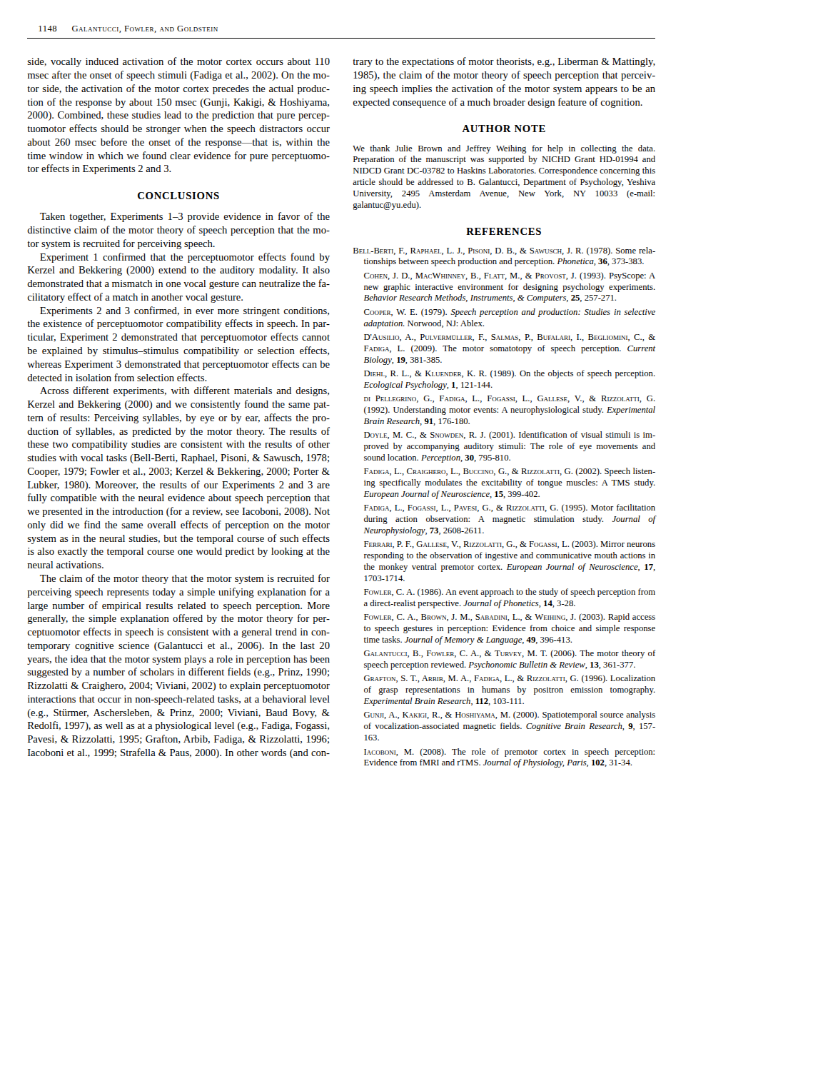1148 Galantucci, Fowler, and Goldstein
side, vocally induced activation of the motor cortex occurs about 110 msec after the onset of speech stimuli (Fadiga et al., 2002). On the motor side, the activation of the motor cortex precedes the actual production of the response by about 150 msec (Gunji, Kakigi, & Hoshiyama, 2000). Combined, these studies lead to the prediction that pure perceptuomotor effects should be stronger when the speech distractors occur about 260 msec before the onset of the response—that is, within the time window in which we found clear evidence for pure perceptuomotor effects in Experiments 2 and 3.
Conclusions
Taken together, Experiments 1–3 provide evidence in favor of the distinctive claim of the motor theory of speech perception that the motor system is recruited for perceiving speech.
Experiment 1 confirmed that the perceptuomotor effects found by Kerzel and Bekkering (2000) extend to the auditory modality. It also demonstrated that a mismatch in one vocal gesture can neutralize the facilitatory effect of a match in another vocal gesture.
Experiments 2 and 3 confirmed, in ever more stringent conditions, the existence of perceptuomotor compatibility effects in speech. In particular, Experiment 2 demonstrated that perceptuomotor effects cannot be explained by stimulus–stimulus compatibility or selection effects, whereas Experiment 3 demonstrated that perceptuomotor effects can be detected in isolation from selection effects.
Across different experiments, with different materials and designs, Kerzel and Bekkering (2000) and we consistently found the same pattern of results: Perceiving syllables, by eye or by ear, affects the production of syllables, as predicted by the motor theory. The results of these two compatibility studies are consistent with the results of other studies with vocal tasks (Bell-Berti, Raphael, Pisoni, & Sawusch, 1978; Cooper, 1979; Fowler et al., 2003; Kerzel & Bekkering, 2000; Porter & Lubker, 1980). Moreover, the results of our Experiments 2 and 3 are fully compatible with the neural evidence about speech perception that we presented in the introduction (for a review, see Iacoboni, 2008). Not only did we find the same overall effects of perception on the motor system as in the neural studies, but the temporal course of such effects is also exactly the temporal course one would predict by looking at the neural activations.
The claim of the motor theory that the motor system is recruited for perceiving speech represents today a simple unifying explanation for a large number of empirical results related to speech perception. More generally, the simple explanation offered by the motor theory for perceptuomotor effects in speech is consistent with a general trend in contemporary cognitive science (Galantucci et al., 2006). In the last 20 years, the idea that the motor system plays a role in perception has been suggested by a number of scholars in different fields (e.g., Prinz, 1990; Rizzolatti & Craighero, 2004; Viviani, 2002) to explain perceptuomotor interactions that occur in non-speech-related tasks, at a behavioral level (e.g., Stürmer, Aschersleben, & Prinz, 2000; Viviani, Baud Bovy, & Redolfi, 1997), as well as at a physiological level (e.g., Fadiga, Fogassi, Pavesi, & Rizzolatti, 1995; Grafton, Arbib, Fadiga, & Rizzolatti, 1996; Iacoboni et al., 1999; Strafella & Paus, 2000). In other words (and contrary to the expectations of motor theorists, e.g., Liberman & Mattingly, 1985), the claim of the motor theory of speech perception that perceiving speech implies the activation of the motor system appears to be an expected consequence of a much broader design feature of cognition.
Author Note
We thank Julie Brown and Jeffrey Weihing for help in collecting the data. Preparation of the manuscript was supported by NICHD Grant HD-01994 and NIDCD Grant DC-03782 to Haskins Laboratories. Correspondence concerning this article should be addressed to B. Galantucci, Department of Psychology, Yeshiva University, 2495 Amsterdam Avenue, New York, NY 10033 (e-mail: galantuc@yu.edu).
References
Bell-Berti, F., Raphael, L. J., Pisoni, D. B., & Sawusch, J. R. (1978). Some relationships between speech production and perception. Phonetica, 36, 373-383.
Cohen, J. D., MacWhinney, B., Flatt, M., & Provost, J. (1993). PsyScope: A new graphic interactive environment for designing psychology experiments. Behavior Research Methods, Instruments, & Computers, 25, 257-271.
Cooper, W. E. (1979). Speech perception and production: Studies in selective adaptation. Norwood, NJ: Ablex.
D'Ausilio, A., Pulvermüller, F., Salmas, P., Bufalari, I., Begliomini, C., & Fadiga, L. (2009). The motor somatotopy of speech perception. Current Biology, 19, 381-385.
Diehl, R. L., & Kluender, K. R. (1989). On the objects of speech perception. Ecological Psychology, 1, 121-144.
di Pellegrino, G., Fadiga, L., Fogassi, L., Gallese, V., & Rizzolatti, G. (1992). Understanding motor events: A neurophysiological study. Experimental Brain Research, 91, 176-180.
Doyle, M. C., & Snowden, R. J. (2001). Identification of visual stimuli is improved by accompanying auditory stimuli: The role of eye movements and sound location. Perception, 30, 795-810.
Fadiga, L., Craighero, L., Buccino, G., & Rizzolatti, G. (2002). Speech listening specifically modulates the excitability of tongue muscles: A TMS study. European Journal of Neuroscience, 15, 399-402.
Fadiga, L., Fogassi, L., Pavesi, G., & Rizzolatti, G. (1995). Motor facilitation during action observation: A magnetic stimulation study. Journal of Neurophysiology, 73, 2608-2611.
Ferrari, P. F., Gallese, V., Rizzolatti, G., & Fogassi, L. (2003). Mirror neurons responding to the observation of ingestive and communicative mouth actions in the monkey ventral premotor cortex. European Journal of Neuroscience, 17, 1703-1714.
Fowler, C. A. (1986). An event approach to the study of speech perception from a direct-realist perspective. Journal of Phonetics, 14, 3-28.
Fowler, C. A., Brown, J. M., Sabadini, L., & Weihing, J. (2003). Rapid access to speech gestures in perception: Evidence from choice and simple response time tasks. Journal of Memory & Language, 49, 396-413.
Galantucci, B., Fowler, C. A., & Turvey, M. T. (2006). The motor theory of speech perception reviewed. Psychonomic Bulletin & Review, 13, 361-377.
Grafton, S. T., Arbib, M. A., Fadiga, L., & Rizzolatti, G. (1996). Localization of grasp representations in humans by positron emission tomography. Experimental Brain Research, 112, 103-111.
Gunji, A., Kakigi, R., & Hoshiyama, M. (2000). Spatiotemporal source analysis of vocalization-associated magnetic fields. Cognitive Brain Research, 9, 157-163.
Iacoboni, M. (2008). The role of premotor cortex in speech perception: Evidence from fMRI and rTMS. Journal of Physiology, Paris, 102, 31-34.